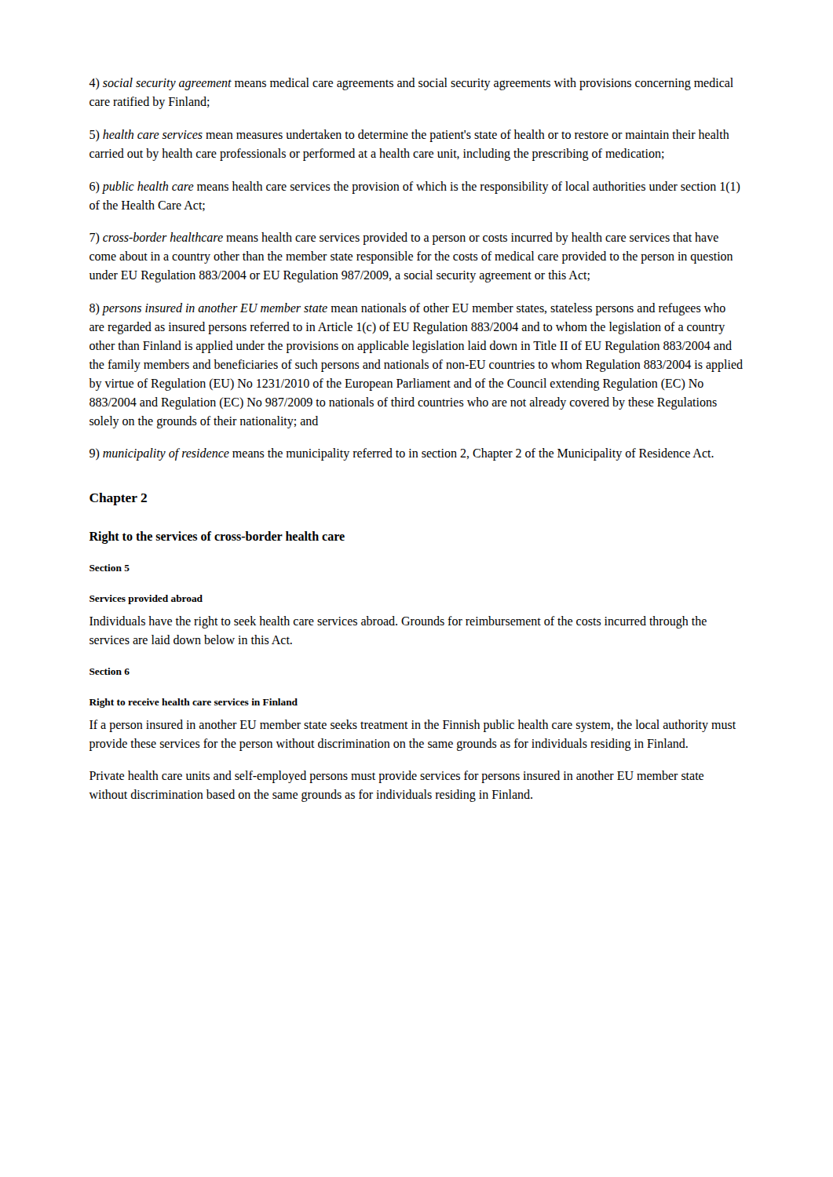4) social security agreement means medical care agreements and social security agreements with provisions concerning medical care ratified by Finland;
5) health care services mean measures undertaken to determine the patient's state of health or to restore or maintain their health carried out by health care professionals or performed at a health care unit, including the prescribing of medication;
6) public health care means health care services the provision of which is the responsibility of local authorities under section 1(1) of the Health Care Act;
7) cross-border healthcare means health care services provided to a person or costs incurred by health care services that have come about in a country other than the member state responsible for the costs of medical care provided to the person in question under EU Regulation 883/2004 or EU Regulation 987/2009, a social security agreement or this Act;
8) persons insured in another EU member state mean nationals of other EU member states, stateless persons and refugees who are regarded as insured persons referred to in Article 1(c) of EU Regulation 883/2004 and to whom the legislation of a country other than Finland is applied under the provisions on applicable legislation laid down in Title II of EU Regulation 883/2004 and the family members and beneficiaries of such persons and nationals of non-EU countries to whom Regulation 883/2004 is applied by virtue of Regulation (EU) No 1231/2010 of the European Parliament and of the Council extending Regulation (EC) No 883/2004 and Regulation (EC) No 987/2009 to nationals of third countries who are not already covered by these Regulations solely on the grounds of their nationality; and
9) municipality of residence means the municipality referred to in section 2, Chapter 2 of the Municipality of Residence Act.
Chapter 2
Right to the services of cross-border health care
Section 5
Services provided abroad
Individuals have the right to seek health care services abroad. Grounds for reimbursement of the costs incurred through the services are laid down below in this Act.
Section 6
Right to receive health care services in Finland
If a person insured in another EU member state seeks treatment in the Finnish public health care system, the local authority must provide these services for the person without discrimination on the same grounds as for individuals residing in Finland.
Private health care units and self-employed persons must provide services for persons insured in another EU member state without discrimination based on the same grounds as for individuals residing in Finland.